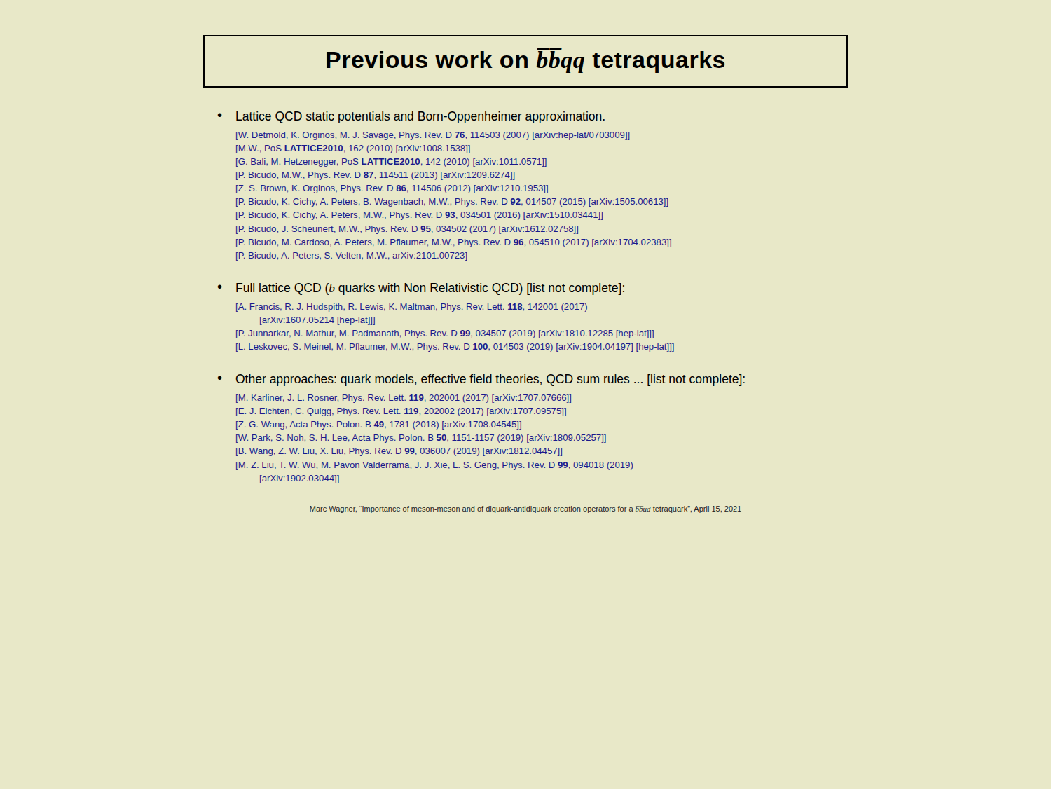Previous work on b̅b̅qq tetraquarks
Lattice QCD static potentials and Born-Oppenheimer approximation.
[W. Detmold, K. Orginos, M. J. Savage, Phys. Rev. D 76, 114503 (2007) [arXiv:hep-lat/0703009]]
[M.W., PoS LATTICE2010, 162 (2010) [arXiv:1008.1538]]
[G. Bali, M. Hetzenegger, PoS LATTICE2010, 142 (2010) [arXiv:1011.0571]]
[P. Bicudo, M.W., Phys. Rev. D 87, 114511 (2013) [arXiv:1209.6274]]
[Z. S. Brown, K. Orginos, Phys. Rev. D 86, 114506 (2012) [arXiv:1210.1953]]
[P. Bicudo, K. Cichy, A. Peters, B. Wagenbach, M.W., Phys. Rev. D 92, 014507 (2015) [arXiv:1505.00613]]
[P. Bicudo, K. Cichy, A. Peters, M.W., Phys. Rev. D 93, 034501 (2016) [arXiv:1510.03441]]
[P. Bicudo, J. Scheunert, M.W., Phys. Rev. D 95, 034502 (2017) [arXiv:1612.02758]]
[P. Bicudo, M. Cardoso, A. Peters, M. Pflaumer, M.W., Phys. Rev. D 96, 054510 (2017) [arXiv:1704.02383]]
[P. Bicudo, A. Peters, S. Velten, M.W., arXiv:2101.00723]
Full lattice QCD (b quarks with Non Relativistic QCD) [list not complete]:
[A. Francis, R. J. Hudspith, R. Lewis, K. Maltman, Phys. Rev. Lett. 118, 142001 (2017)
[arXiv:1607.05214 [hep-lat]]]
[P. Junnarkar, N. Mathur, M. Padmanath, Phys. Rev. D 99, 034507 (2019) [arXiv:1810.12285 [hep-lat]]]
[L. Leskovec, S. Meinel, M. Pflaumer, M.W., Phys. Rev. D 100, 014503 (2019) [arXiv:1904.04197] [hep-lat]]]
Other approaches: quark models, effective field theories, QCD sum rules ... [list not complete]:
[M. Karliner, J. L. Rosner, Phys. Rev. Lett. 119, 202001 (2017) [arXiv:1707.07666]]
[E. J. Eichten, C. Quigg, Phys. Rev. Lett. 119, 202002 (2017) [arXiv:1707.09575]]
[Z. G. Wang, Acta Phys. Polon. B 49, 1781 (2018) [arXiv:1708.04545]]
[W. Park, S. Noh, S. H. Lee, Acta Phys. Polon. B 50, 1151-1157 (2019) [arXiv:1809.05257]]
[B. Wang, Z. W. Liu, X. Liu, Phys. Rev. D 99, 036007 (2019) [arXiv:1812.04457]]
[M. Z. Liu, T. W. Wu, M. Pavon Valderrama, J. J. Xie, L. S. Geng, Phys. Rev. D 99, 094018 (2019)
[arXiv:1902.03044]]
Marc Wagner, “Importance of meson-meson and of diquark-antidiquark creation operators for a b̅b̅ud tetraquark”, April 15, 2021